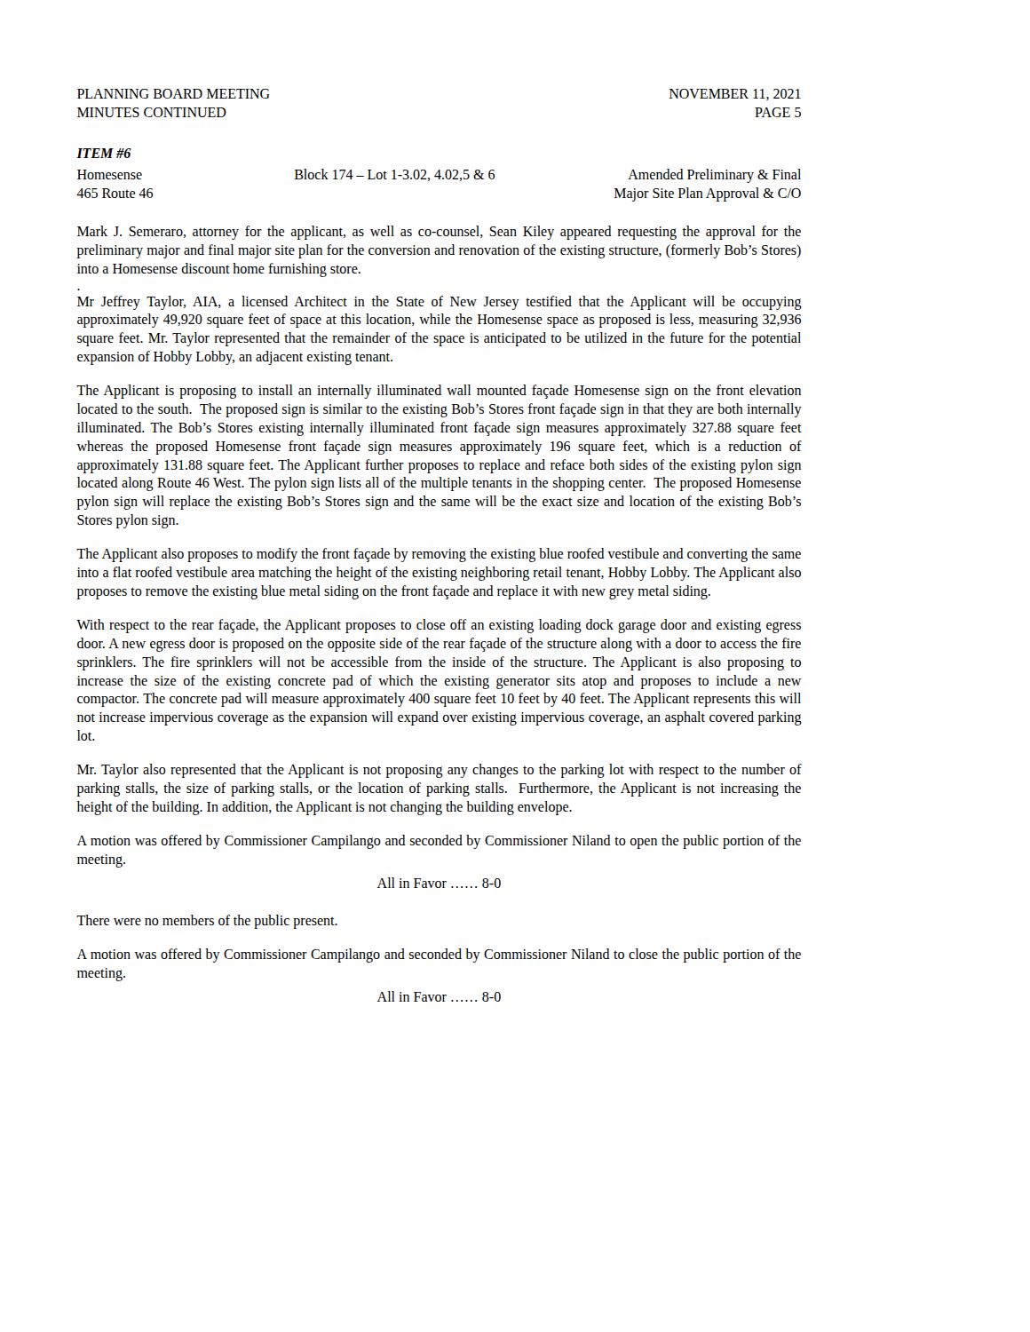PLANNING BOARD MEETING NOVEMBER 11, 2021
MINUTES CONTINUED PAGE 5
ITEM #6
| Homesense | Block 174 – Lot 1-3.02, 4.02,5 & 6 | Amended Preliminary & Final |
| 465 Route 46 | | Major Site Plan Approval & C/O |
Mark J. Semeraro, attorney for the applicant, as well as co-counsel, Sean Kiley appeared requesting the approval for the preliminary major and final major site plan for the conversion and renovation of the existing structure, (formerly Bob’s Stores) into a Homesense discount home furnishing store.
.
Mr Jeffrey Taylor, AIA, a licensed Architect in the State of New Jersey testified that the Applicant will be occupying approximately 49,920 square feet of space at this location, while the Homesense space as proposed is less, measuring 32,936 square feet. Mr. Taylor represented that the remainder of the space is anticipated to be utilized in the future for the potential expansion of Hobby Lobby, an adjacent existing tenant.
The Applicant is proposing to install an internally illuminated wall mounted façade Homesense sign on the front elevation located to the south. The proposed sign is similar to the existing Bob’s Stores front façade sign in that they are both internally illuminated. The Bob’s Stores existing internally illuminated front façade sign measures approximately 327.88 square feet whereas the proposed Homesense front façade sign measures approximately 196 square feet, which is a reduction of approximately 131.88 square feet. The Applicant further proposes to replace and reface both sides of the existing pylon sign located along Route 46 West. The pylon sign lists all of the multiple tenants in the shopping center. The proposed Homesense pylon sign will replace the existing Bob’s Stores sign and the same will be the exact size and location of the existing Bob’s Stores pylon sign.
The Applicant also proposes to modify the front façade by removing the existing blue roofed vestibule and converting the same into a flat roofed vestibule area matching the height of the existing neighboring retail tenant, Hobby Lobby. The Applicant also proposes to remove the existing blue metal siding on the front façade and replace it with new grey metal siding.
With respect to the rear façade, the Applicant proposes to close off an existing loading dock garage door and existing egress door. A new egress door is proposed on the opposite side of the rear façade of the structure along with a door to access the fire sprinklers. The fire sprinklers will not be accessible from the inside of the structure. The Applicant is also proposing to increase the size of the existing concrete pad of which the existing generator sits atop and proposes to include a new compactor. The concrete pad will measure approximately 400 square feet 10 feet by 40 feet. The Applicant represents this will not increase impervious coverage as the expansion will expand over existing impervious coverage, an asphalt covered parking lot.
Mr. Taylor also represented that the Applicant is not proposing any changes to the parking lot with respect to the number of parking stalls, the size of parking stalls, or the location of parking stalls. Furthermore, the Applicant is not increasing the height of the building. In addition, the Applicant is not changing the building envelope.
A motion was offered by Commissioner Campilango and seconded by Commissioner Niland to open the public portion of the meeting.
All in Favor …… 8-0
There were no members of the public present.
A motion was offered by Commissioner Campilango and seconded by Commissioner Niland to close the public portion of the meeting.
All in Favor …… 8-0